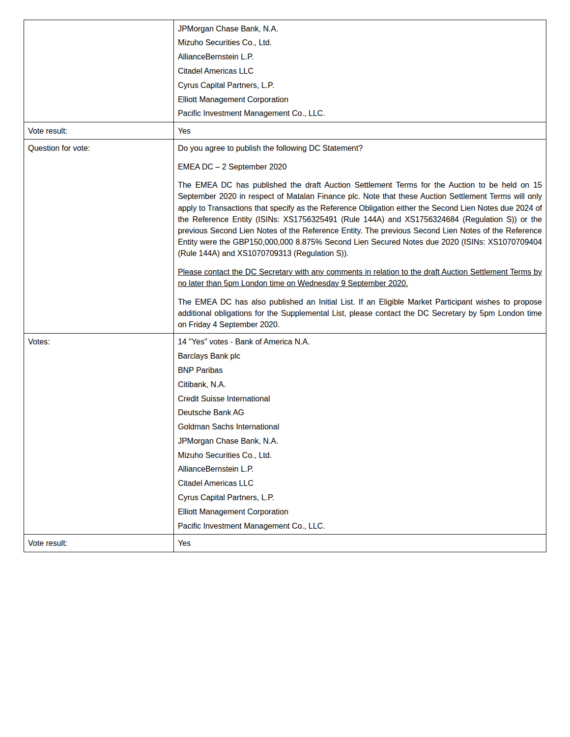| | JPMorgan Chase Bank, N.A. Mizuho Securities Co., Ltd. AllianceBernstein L.P. Citadel Americas LLC Cyrus Capital Partners, L.P. Elliott Management Corporation Pacific Investment Management Co., LLC. |
| Vote result: | Yes |
| Question for vote: | Do you agree to publish the following DC Statement? EMEA DC – 2 September 2020 The EMEA DC has published the draft Auction Settlement Terms for the Auction to be held on 15 September 2020 in respect of Matalan Finance plc. Note that these Auction Settlement Terms will only apply to Transactions that specify as the Reference Obligation either the Second Lien Notes due 2024 of the Reference Entity (ISINs: XS1756325491 (Rule 144A) and XS1756324684 (Regulation S)) or the previous Second Lien Notes of the Reference Entity. The previous Second Lien Notes of the Reference Entity were the GBP150,000,000 8.875% Second Lien Secured Notes due 2020 (ISINs: XS1070709404 (Rule 144A) and XS1070709313 (Regulation S)). Please contact the DC Secretary with any comments in relation to the draft Auction Settlement Terms by no later than 5pm London time on Wednesday 9 September 2020. The EMEA DC has also published an Initial List. If an Eligible Market Participant wishes to propose additional obligations for the Supplemental List, please contact the DC Secretary by 5pm London time on Friday 4 September 2020. |
| Votes: | 14 "Yes" votes - Bank of America N.A. Barclays Bank plc BNP Paribas Citibank, N.A. Credit Suisse International Deutsche Bank AG Goldman Sachs International JPMorgan Chase Bank, N.A. Mizuho Securities Co., Ltd. AllianceBernstein L.P. Citadel Americas LLC Cyrus Capital Partners, L.P. Elliott Management Corporation Pacific Investment Management Co., LLC. |
| Vote result: | Yes |